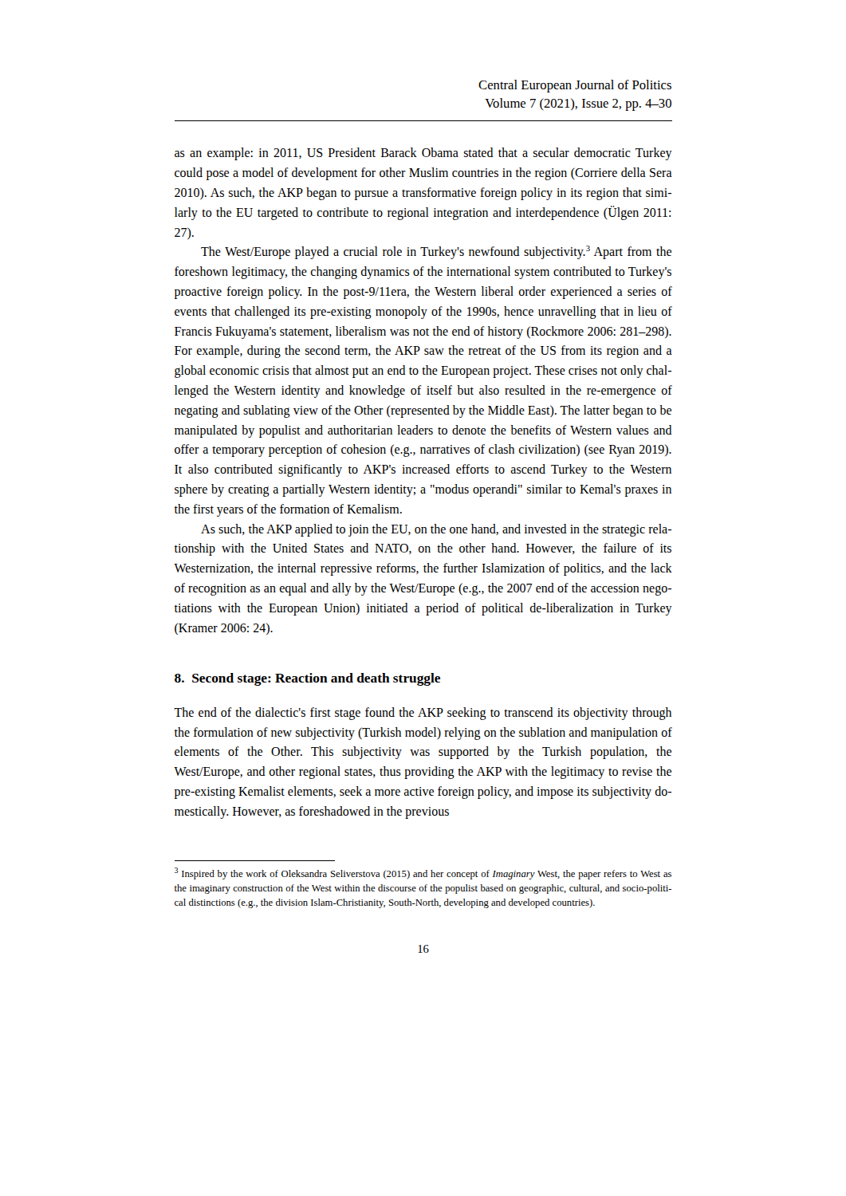Central European Journal of Politics
Volume 7 (2021), Issue 2, pp. 4–30
as an example: in 2011, US President Barack Obama stated that a secular democratic Turkey could pose a model of development for other Muslim countries in the region (Corriere della Sera 2010). As such, the AKP began to pursue a transformative foreign policy in its region that similarly to the EU targeted to contribute to regional integration and interdependence (Ülgen 2011: 27).
The West/Europe played a crucial role in Turkey's newfound subjectivity.3 Apart from the foreshown legitimacy, the changing dynamics of the international system contributed to Turkey's proactive foreign policy. In the post-9/11era, the Western liberal order experienced a series of events that challenged its pre-existing monopoly of the 1990s, hence unravelling that in lieu of Francis Fukuyama's statement, liberalism was not the end of history (Rockmore 2006: 281–298). For example, during the second term, the AKP saw the retreat of the US from its region and a global economic crisis that almost put an end to the European project. These crises not only challenged the Western identity and knowledge of itself but also resulted in the re-emergence of negating and sublating view of the Other (represented by the Middle East). The latter began to be manipulated by populist and authoritarian leaders to denote the benefits of Western values and offer a temporary perception of cohesion (e.g., narratives of clash civilization) (see Ryan 2019). It also contributed significantly to AKP's increased efforts to ascend Turkey to the Western sphere by creating a partially Western identity; a "modus operandi" similar to Kemal's praxes in the first years of the formation of Kemalism.
As such, the AKP applied to join the EU, on the one hand, and invested in the strategic relationship with the United States and NATO, on the other hand. However, the failure of its Westernization, the internal repressive reforms, the further Islamization of politics, and the lack of recognition as an equal and ally by the West/Europe (e.g., the 2007 end of the accession negotiations with the European Union) initiated a period of political de-liberalization in Turkey (Kramer 2006: 24).
8. Second stage: Reaction and death struggle
The end of the dialectic's first stage found the AKP seeking to transcend its objectivity through the formulation of new subjectivity (Turkish model) relying on the sublation and manipulation of elements of the Other. This subjectivity was supported by the Turkish population, the West/Europe, and other regional states, thus providing the AKP with the legitimacy to revise the pre-existing Kemalist elements, seek a more active foreign policy, and impose its subjectivity domestically. However, as foreshadowed in the previous
3 Inspired by the work of Oleksandra Seliverstova (2015) and her concept of Imaginary West, the paper refers to West as the imaginary construction of the West within the discourse of the populist based on geographic, cultural, and socio-political distinctions (e.g., the division Islam-Christianity, South-North, developing and developed countries).
16